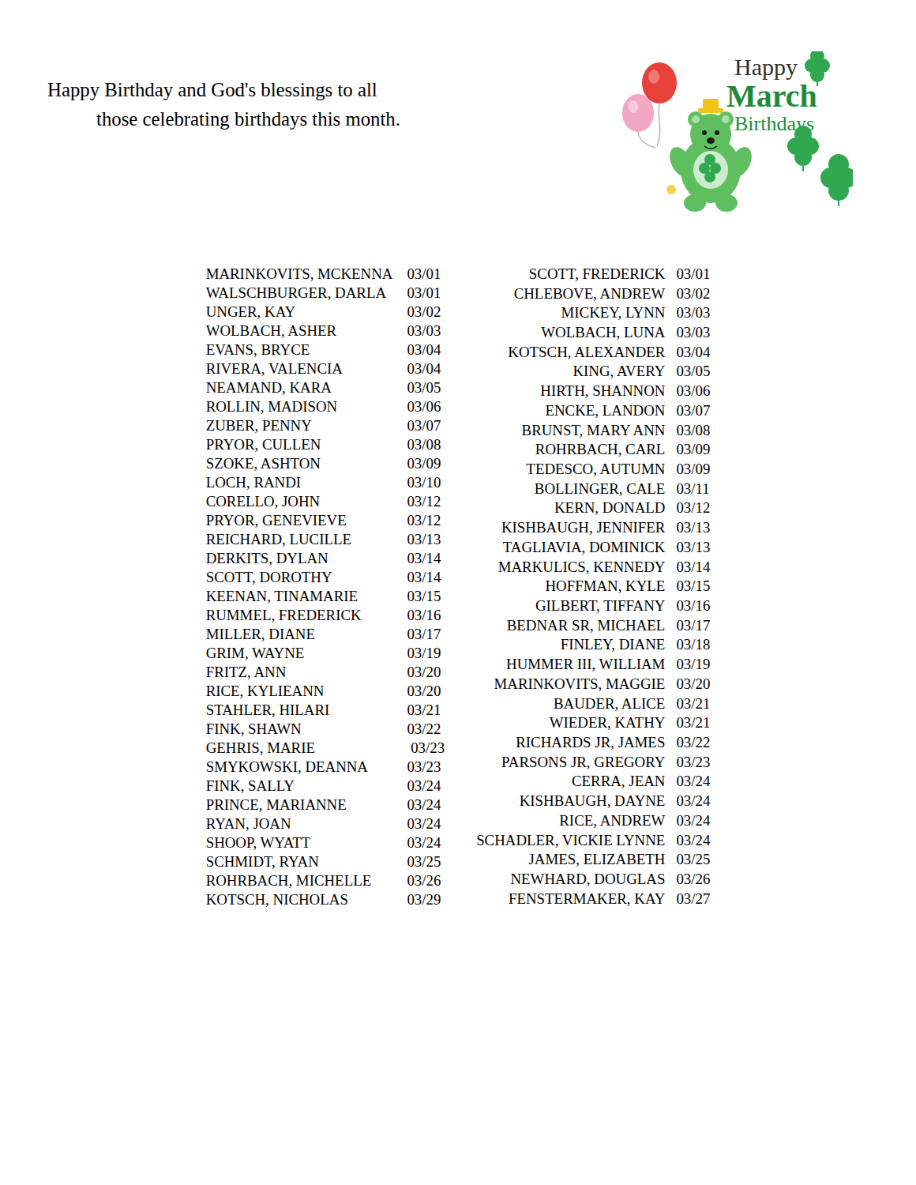Happy Birthday and God's blessings to all those celebrating birthdays this month.
Happy March Birthdays
| Marinkovits, McKenna | 03/01 |
| Walschburger, Darla | 03/01 |
| Unger, Kay | 03/02 |
| Wolbach, Asher | 03/03 |
| Evans, Bryce | 03/04 |
| Rivera, Valencia | 03/04 |
| Neamand, Kara | 03/05 |
| Rollin, Madison | 03/06 |
| Zuber, Penny | 03/07 |
| Pryor, Cullen | 03/08 |
| Szoke, Ashton | 03/09 |
| Loch, Randi | 03/10 |
| Corello, John | 03/12 |
| Pryor, Genevieve | 03/12 |
| Reichard, Lucille | 03/13 |
| Derkits, Dylan | 03/14 |
| Scott, Dorothy | 03/14 |
| Keenan, Tinamarie | 03/15 |
| Rummel, Frederick | 03/16 |
| Miller, Diane | 03/17 |
| Grim, Wayne | 03/19 |
| Fritz, Ann | 03/20 |
| Rice, Kylieann | 03/20 |
| Stahler, Hilari | 03/21 |
| Fink, Shawn | 03/22 |
| Gehris, Marie | 03/23 |
| Smykowski, Deanna | 03/23 |
| Fink, Sally | 03/24 |
| Prince, Marianne | 03/24 |
| Ryan, Joan | 03/24 |
| Shoop, Wyatt | 03/24 |
| Schmidt, Ryan | 03/25 |
| Rohrbach, Michelle | 03/26 |
| Kotsch, Nicholas | 03/29 |
| Scott, Frederick | 03/01 |
| Chlebove, Andrew | 03/02 |
| Mickey, Lynn | 03/03 |
| Wolbach, Luna | 03/03 |
| Kotsch, Alexander | 03/04 |
| King, Avery | 03/05 |
| Hirth, Shannon | 03/06 |
| Encke, Landon | 03/07 |
| Brunst, Mary Ann | 03/08 |
| Rohrbach, Carl | 03/09 |
| Tedesco, Autumn | 03/09 |
| Bollinger, Cale | 03/11 |
| Kern, Donald | 03/12 |
| Kishbaugh, Jennifer | 03/13 |
| Tagliavia, Dominick | 03/13 |
| Markulics, Kennedy | 03/14 |
| Hoffman, Kyle | 03/15 |
| Gilbert, Tiffany | 03/16 |
| Bednar Sr, Michael | 03/17 |
| Finley, Diane | 03/18 |
| Hummer III, William | 03/19 |
| Marinkovits, Maggie | 03/20 |
| Bauder, Alice | 03/21 |
| Wieder, Kathy | 03/21 |
| Richards Jr, James | 03/22 |
| Parsons Jr, Gregory | 03/23 |
| Cerra, Jean | 03/24 |
| Kishbaugh, Dayne | 03/24 |
| Rice, Andrew | 03/24 |
| Schadler, Vickie Lynne | 03/24 |
| James, Elizabeth | 03/25 |
| Newhard, Douglas | 03/26 |
| Fenstermaker, Kay | 03/27 |